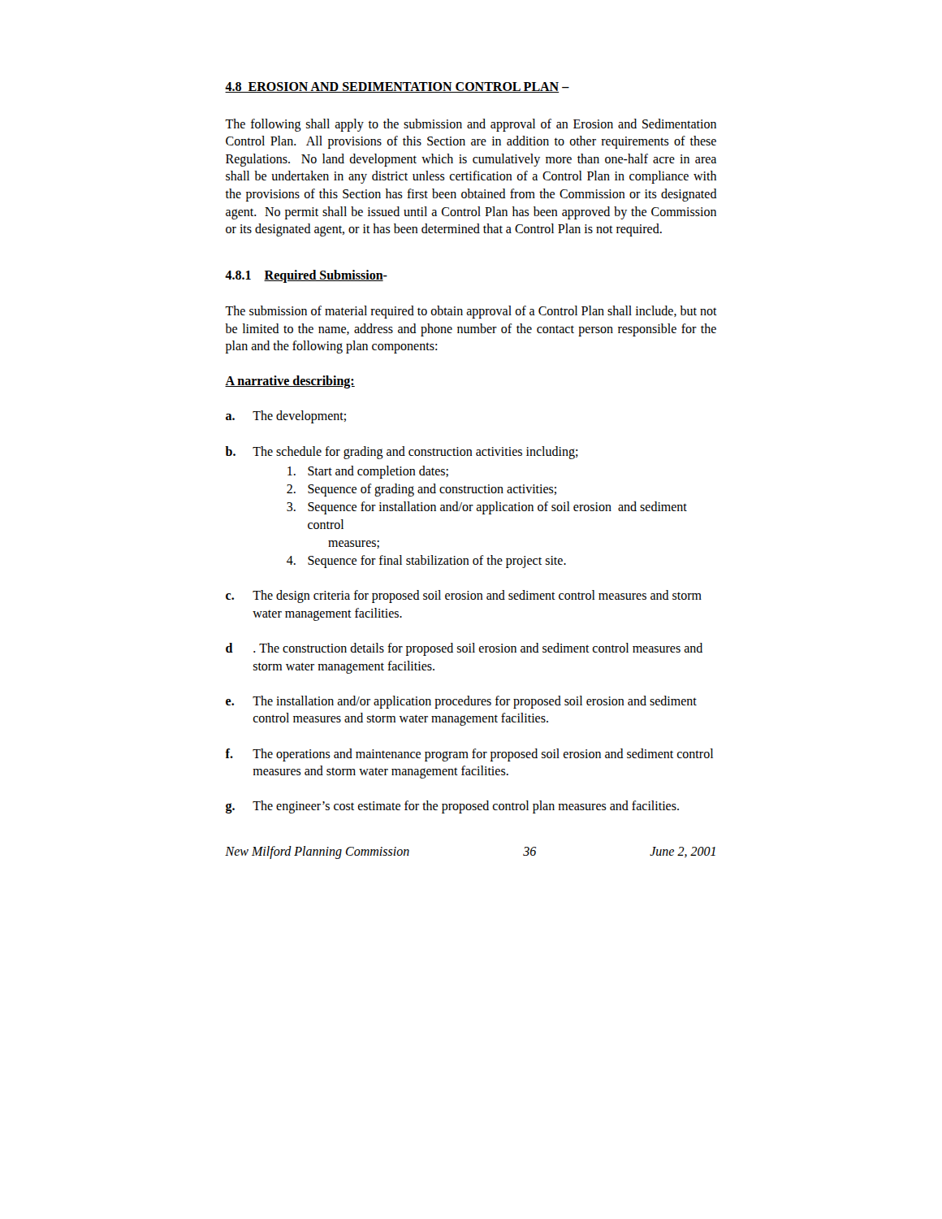4.8 EROSION AND SEDIMENTATION CONTROL PLAN
–
The following shall apply to the submission and approval of an Erosion and Sedimentation Control Plan. All provisions of this Section are in addition to other requirements of these Regulations. No land development which is cumulatively more than one-half acre in area shall be undertaken in any district unless certification of a Control Plan in compliance with the provisions of this Section has first been obtained from the Commission or its designated agent. No permit shall be issued until a Control Plan has been approved by the Commission or its designated agent, or it has been determined that a Control Plan is not required.
4.8.1 Required Submission-
The submission of material required to obtain approval of a Control Plan shall include, but not be limited to the name, address and phone number of the contact person responsible for the plan and the following plan components:
A narrative describing:
a. The development;
b. The schedule for grading and construction activities including;
1. Start and completion dates;
2. Sequence of grading and construction activities;
3. Sequence for installation and/or application of soil erosion and sediment control measures;
4. Sequence for final stabilization of the project site.
c. The design criteria for proposed soil erosion and sediment control measures and storm water management facilities.
d. The construction details for proposed soil erosion and sediment control measures and storm water management facilities.
e. The installation and/or application procedures for proposed soil erosion and sediment control measures and storm water management facilities.
f. The operations and maintenance program for proposed soil erosion and sediment control measures and storm water management facilities.
g. The engineer’s cost estimate for the proposed control plan measures and facilities.
New Milford Planning Commission
36
June 2, 2001